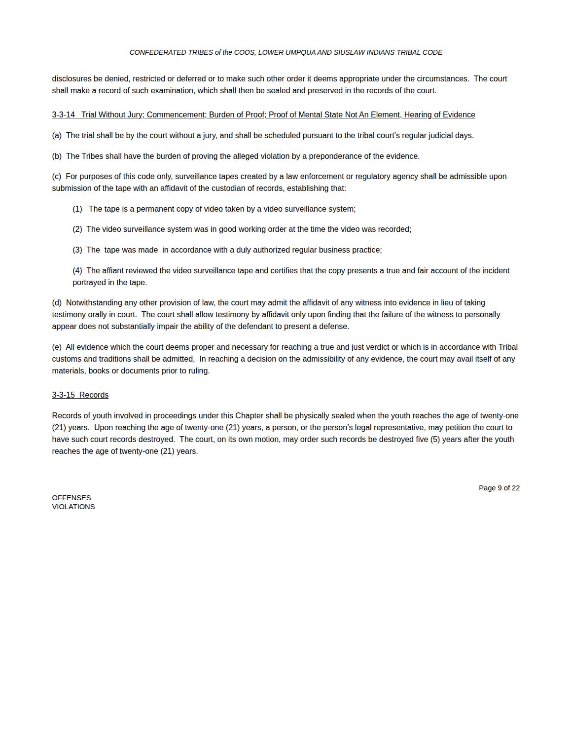CONFEDERATED TRIBES of the COOS, LOWER UMPQUA AND SIUSLAW INDIANS TRIBAL CODE
disclosures be denied, restricted or deferred or to make such other order it deems appropriate under the circumstances. The court shall make a record of such examination, which shall then be sealed and preserved in the records of the court.
3-3-14 Trial Without Jury; Commencement; Burden of Proof; Proof of Mental State Not An Element, Hearing of Evidence
(a) The trial shall be by the court without a jury, and shall be scheduled pursuant to the tribal court’s regular judicial days.
(b) The Tribes shall have the burden of proving the alleged violation by a preponderance of the evidence.
(c) For purposes of this code only, surveillance tapes created by a law enforcement or regulatory agency shall be admissible upon submission of the tape with an affidavit of the custodian of records, establishing that:
(1) The tape is a permanent copy of video taken by a video surveillance system;
(2) The video surveillance system was in good working order at the time the video was recorded;
(3) The tape was made in accordance with a duly authorized regular business practice;
(4) The affiant reviewed the video surveillance tape and certifies that the copy presents a true and fair account of the incident portrayed in the tape.
(d) Notwithstanding any other provision of law, the court may admit the affidavit of any witness into evidence in lieu of taking testimony orally in court. The court shall allow testimony by affidavit only upon finding that the failure of the witness to personally appear does not substantially impair the ability of the defendant to present a defense.
(e) All evidence which the court deems proper and necessary for reaching a true and just verdict or which is in accordance with Tribal customs and traditions shall be admitted, In reaching a decision on the admissibility of any evidence, the court may avail itself of any materials, books or documents prior to ruling.
3-3-15 Records
Records of youth involved in proceedings under this Chapter shall be physically sealed when the youth reaches the age of twenty-one (21) years. Upon reaching the age of twenty-one (21) years, a person, or the person’s legal representative, may petition the court to have such court records destroyed. The court, on its own motion, may order such records be destroyed five (5) years after the youth reaches the age of twenty-one (21) years.
Page 9 of 22
OFFENSES
VIOLATIONS